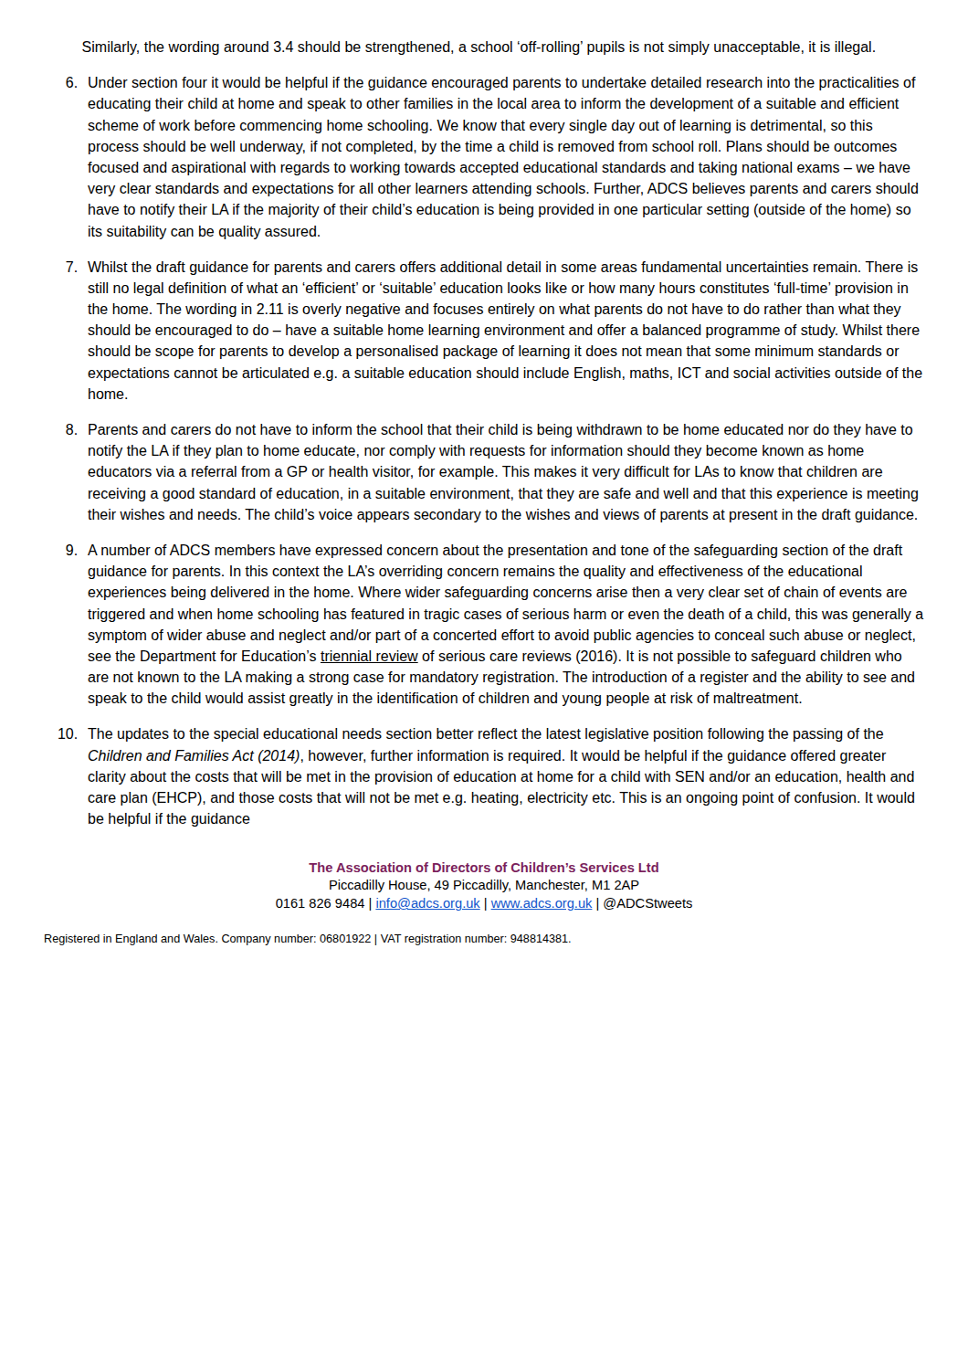Similarly, the wording around 3.4 should be strengthened, a school ‘off-rolling’ pupils is not simply unacceptable, it is illegal.
Under section four it would be helpful if the guidance encouraged parents to undertake detailed research into the practicalities of educating their child at home and speak to other families in the local area to inform the development of a suitable and efficient scheme of work before commencing home schooling. We know that every single day out of learning is detrimental, so this process should be well underway, if not completed, by the time a child is removed from school roll. Plans should be outcomes focused and aspirational with regards to working towards accepted educational standards and taking national exams – we have very clear standards and expectations for all other learners attending schools. Further, ADCS believes parents and carers should have to notify their LA if the majority of their child’s education is being provided in one particular setting (outside of the home) so its suitability can be quality assured.
Whilst the draft guidance for parents and carers offers additional detail in some areas fundamental uncertainties remain. There is still no legal definition of what an ‘efficient’ or ‘suitable’ education looks like or how many hours constitutes ‘full-time’ provision in the home. The wording in 2.11 is overly negative and focuses entirely on what parents do not have to do rather than what they should be encouraged to do – have a suitable home learning environment and offer a balanced programme of study. Whilst there should be scope for parents to develop a personalised package of learning it does not mean that some minimum standards or expectations cannot be articulated e.g. a suitable education should include English, maths, ICT and social activities outside of the home.
Parents and carers do not have to inform the school that their child is being withdrawn to be home educated nor do they have to notify the LA if they plan to home educate, nor comply with requests for information should they become known as home educators via a referral from a GP or health visitor, for example. This makes it very difficult for LAs to know that children are receiving a good standard of education, in a suitable environment, that they are safe and well and that this experience is meeting their wishes and needs. The child’s voice appears secondary to the wishes and views of parents at present in the draft guidance.
A number of ADCS members have expressed concern about the presentation and tone of the safeguarding section of the draft guidance for parents. In this context the LA’s overriding concern remains the quality and effectiveness of the educational experiences being delivered in the home. Where wider safeguarding concerns arise then a very clear set of chain of events are triggered and when home schooling has featured in tragic cases of serious harm or even the death of a child, this was generally a symptom of wider abuse and neglect and/or part of a concerted effort to avoid public agencies to conceal such abuse or neglect, see the Department for Education’s triennial review of serious care reviews (2016). It is not possible to safeguard children who are not known to the LA making a strong case for mandatory registration. The introduction of a register and the ability to see and speak to the child would assist greatly in the identification of children and young people at risk of maltreatment.
The updates to the special educational needs section better reflect the latest legislative position following the passing of the Children and Families Act (2014), however, further information is required. It would be helpful if the guidance offered greater clarity about the costs that will be met in the provision of education at home for a child with SEN and/or an education, health and care plan (EHCP), and those costs that will not be met e.g. heating, electricity etc. This is an ongoing point of confusion. It would be helpful if the guidance
The Association of Directors of Children’s Services Ltd
Piccadilly House, 49 Piccadilly, Manchester, M1 2AP
0161 826 9484 | info@adcs.org.uk | www.adcs.org.uk | @ADCStweets
Registered in England and Wales. Company number: 06801922 | VAT registration number: 948814381.